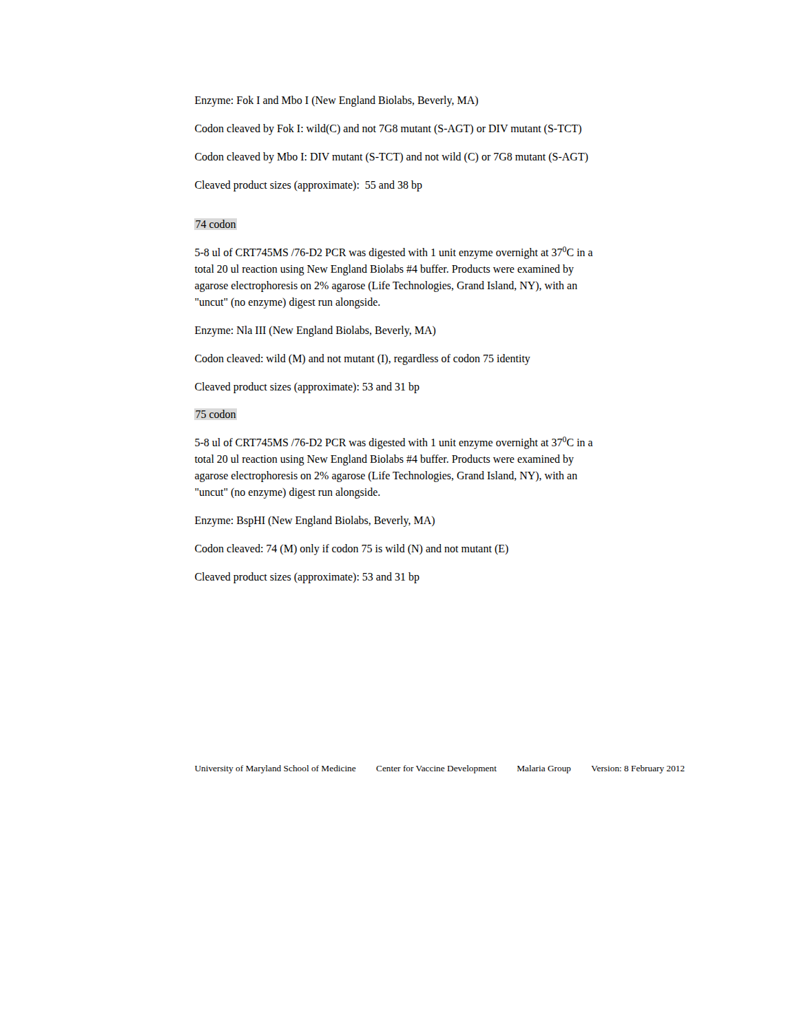Enzyme: Fok I and Mbo I (New England Biolabs, Beverly, MA)
Codon cleaved by Fok I: wild(C) and not 7G8 mutant (S-AGT) or DIV mutant (S-TCT)
Codon cleaved by Mbo I: DIV mutant (S-TCT) and not wild (C) or 7G8 mutant (S-AGT)
Cleaved product sizes (approximate): 55 and 38 bp
74 codon
5-8 ul of CRT745MS /76-D2 PCR was digested with 1 unit enzyme overnight at 370C in a total 20 ul reaction using New England Biolabs #4 buffer. Products were examined by agarose electrophoresis on 2% agarose (Life Technologies, Grand Island, NY), with an "uncut" (no enzyme) digest run alongside.
Enzyme: Nla III (New England Biolabs, Beverly, MA)
Codon cleaved: wild (M) and not mutant (I), regardless of codon 75 identity
Cleaved product sizes (approximate): 53 and 31 bp
75 codon
5-8 ul of CRT745MS /76-D2 PCR was digested with 1 unit enzyme overnight at 370C in a total 20 ul reaction using New England Biolabs #4 buffer. Products were examined by agarose electrophoresis on 2% agarose (Life Technologies, Grand Island, NY), with an "uncut" (no enzyme) digest run alongside.
Enzyme: BspHI (New England Biolabs, Beverly, MA)
Codon cleaved: 74 (M) only if codon 75 is wild (N) and not mutant (E)
Cleaved product sizes (approximate): 53 and 31 bp
University of Maryland School of Medicine Center for Vaccine Development Malaria Group Version: 8 February 2012